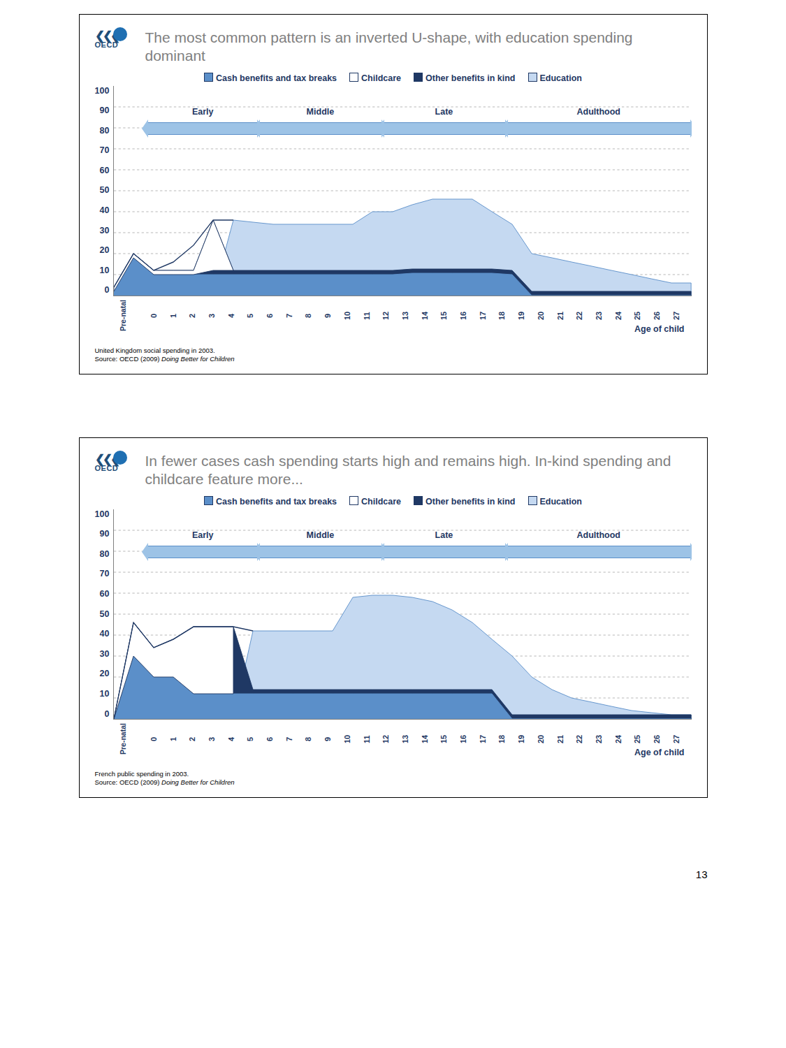❮❮❮
OECD
The most common pattern is an inverted U-shape, with education spending dominant
Cash benefits and tax breaks Childcare Other benefits in kind Education
100
90
80
70
60
50
40
30
20
10
0
Early
Middle
Late
Adulthood
Pre-natal
0
1
2
3
4
5
6
7
8
9
10
11
12
13
14
15
16
17
18
19
20
21
22
23
24
25
26
27
Age of child
United Kingdom social spending in 2003.
Source: OECD (2009) Doing Better for Children
❮❮❮
OECD
In fewer cases cash spending starts high and remains high. In-kind spending and childcare feature more...
Cash benefits and tax breaks Childcare Other benefits in kind Education
100
90
80
70
60
50
40
30
20
10
0
Early
Middle
Late
Adulthood
Pre-natal
0
1
2
3
4
5
6
7
8
9
10
11
12
13
14
15
16
17
18
19
20
21
22
23
24
25
26
27
Age of child
French public spending in 2003.
Source: OECD (2009) Doing Better for Children
13